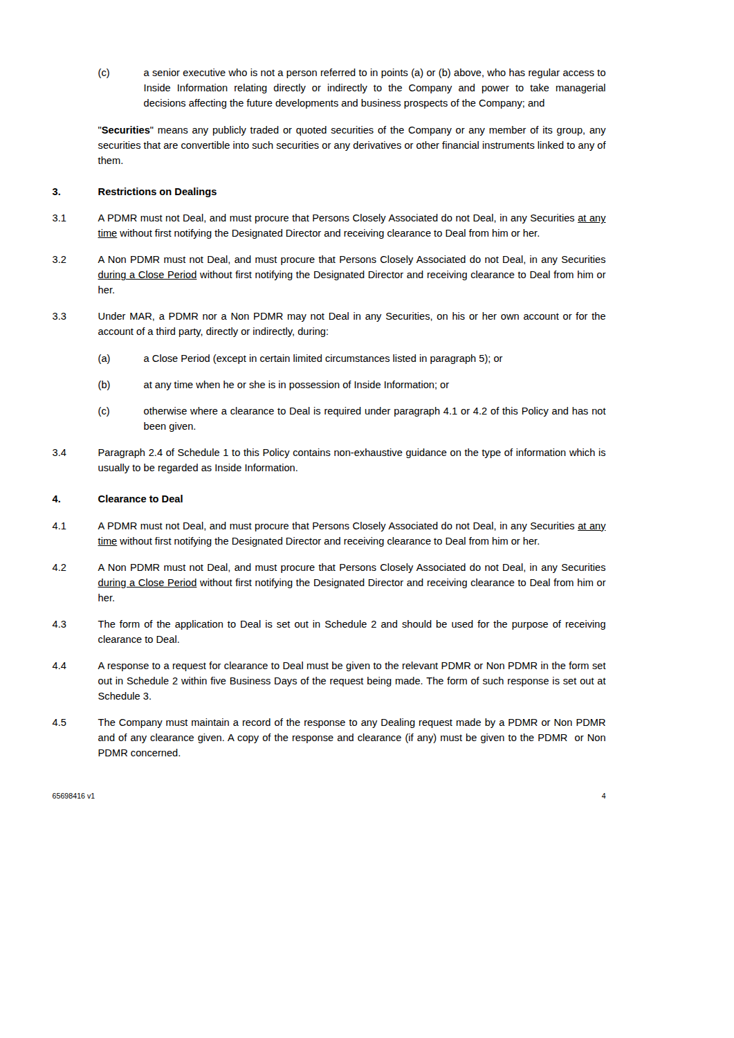(c)
a senior executive who is not a person referred to in points (a) or (b) above, who has regular access to Inside Information relating directly or indirectly to the Company and power to take managerial decisions affecting the future developments and business prospects of the Company; and
"Securities" means any publicly traded or quoted securities of the Company or any member of its group, any securities that are convertible into such securities or any derivatives or other financial instruments linked to any of them.
3. Restrictions on Dealings
3.1
A PDMR must not Deal, and must procure that Persons Closely Associated do not Deal, in any Securities at any time without first notifying the Designated Director and receiving clearance to Deal from him or her.
3.2
A Non PDMR must not Deal, and must procure that Persons Closely Associated do not Deal, in any Securities during a Close Period without first notifying the Designated Director and receiving clearance to Deal from him or her.
3.3
Under MAR, a PDMR nor a Non PDMR may not Deal in any Securities, on his or her own account or for the account of a third party, directly or indirectly, during:
(a)
a Close Period (except in certain limited circumstances listed in paragraph 5); or
(b)
at any time when he or she is in possession of Inside Information; or
(c)
otherwise where a clearance to Deal is required under paragraph 4.1 or 4.2 of this Policy and has not been given.
3.4
Paragraph 2.4 of Schedule 1 to this Policy contains non-exhaustive guidance on the type of information which is usually to be regarded as Inside Information.
4. Clearance to Deal
4.1
A PDMR must not Deal, and must procure that Persons Closely Associated do not Deal, in any Securities at any time without first notifying the Designated Director and receiving clearance to Deal from him or her.
4.2
A Non PDMR must not Deal, and must procure that Persons Closely Associated do not Deal, in any Securities during a Close Period without first notifying the Designated Director and receiving clearance to Deal from him or her.
4.3
The form of the application to Deal is set out in Schedule 2 and should be used for the purpose of receiving clearance to Deal.
4.4
A response to a request for clearance to Deal must be given to the relevant PDMR or Non PDMR in the form set out in Schedule 2 within five Business Days of the request being made. The form of such response is set out at Schedule 3.
4.5
The Company must maintain a record of the response to any Dealing request made by a PDMR or Non PDMR and of any clearance given. A copy of the response and clearance (if any) must be given to the PDMR or Non PDMR concerned.
65698416 v1 4